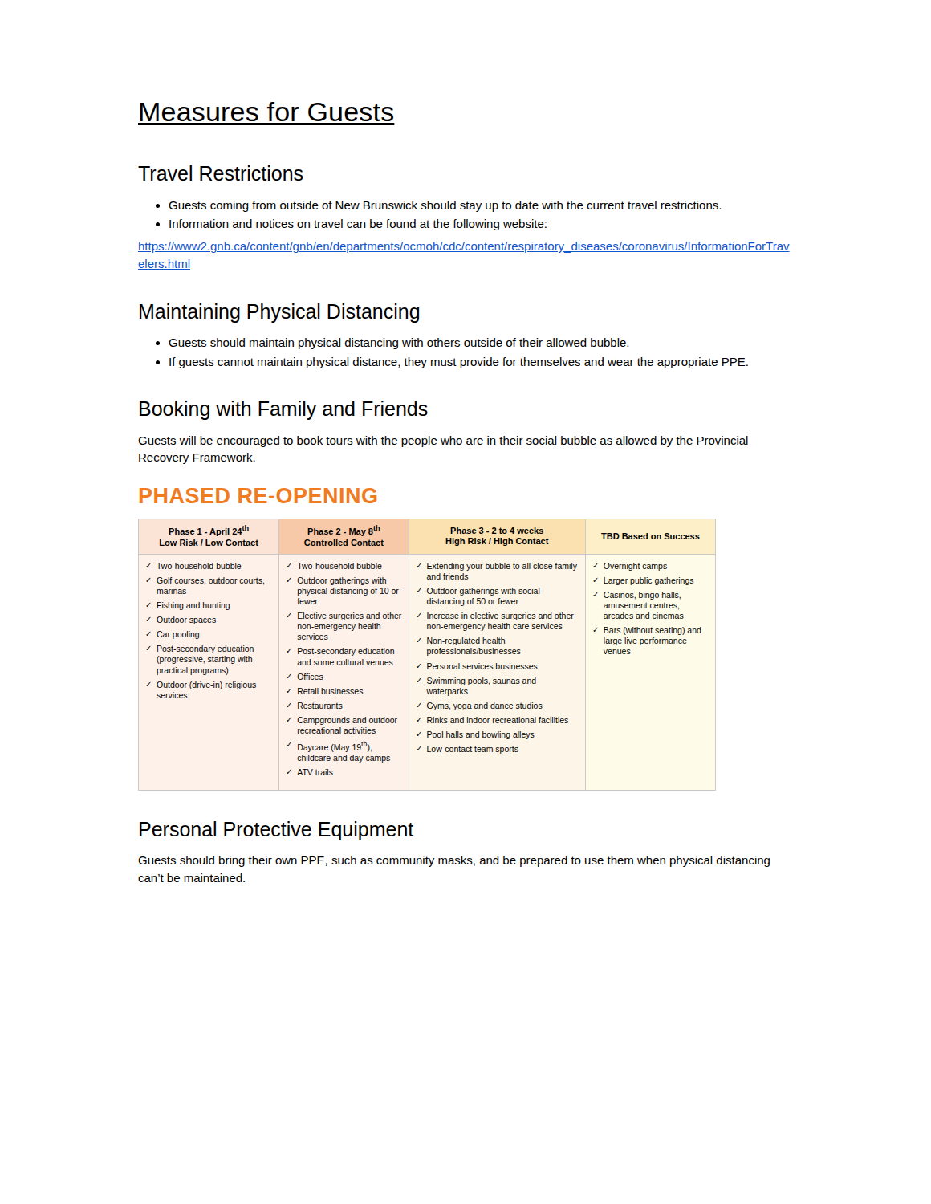Measures for Guests
Travel Restrictions
Guests coming from outside of New Brunswick should stay up to date with the current travel restrictions.
Information and notices on travel can be found at the following website:
https://www2.gnb.ca/content/gnb/en/departments/ocmoh/cdc/content/respiratory_diseases/coronavirus/InformationForTravelers.html
Maintaining Physical Distancing
Guests should maintain physical distancing with others outside of their allowed bubble.
If guests cannot maintain physical distance, they must provide for themselves and wear the appropriate PPE.
Booking with Family and Friends
Guests will be encouraged to book tours with the people who are in their social bubble as allowed by the Provincial Recovery Framework.
PHASED RE-OPENING
| Phase 1 - April 24 th Low Risk / Low Contact | Phase 2 - May 8 th Controlled Contact | Phase 3 - 2 to 4 weeks High Risk / High Contact | TBD Based on Success |
| --- | --- | --- | --- |
| Two-household bubble Golf courses, outdoor courts, marinas Fishing and hunting Outdoor spaces Car pooling Post-secondary education (progressive, starting with practical programs) Outdoor (drive-in) religious services | Two-household bubble Outdoor gatherings with physical distancing of 10 or fewer Elective surgeries and other non-emergency health services Post-secondary education and some cultural venues Offices Retail businesses Restaurants Campgrounds and outdoor recreational activities Daycare (May 19 th ), childcare and day camps ATV trails | Extending your bubble to all close family and friends Outdoor gatherings with social distancing of 50 or fewer Increase in elective surgeries and other non-emergency health care services Non-regulated health professionals/businesses Personal services businesses Swimming pools, saunas and waterparks Gyms, yoga and dance studios Rinks and indoor recreational facilities Pool halls and bowling alleys Low-contact team sports | Overnight camps Larger public gatherings Casinos, bingo halls, amusement centres, arcades and cinemas Bars (without seating) and large live performance venues |
Personal Protective Equipment
Guests should bring their own PPE, such as community masks, and be prepared to use them when physical distancing can’t be maintained.